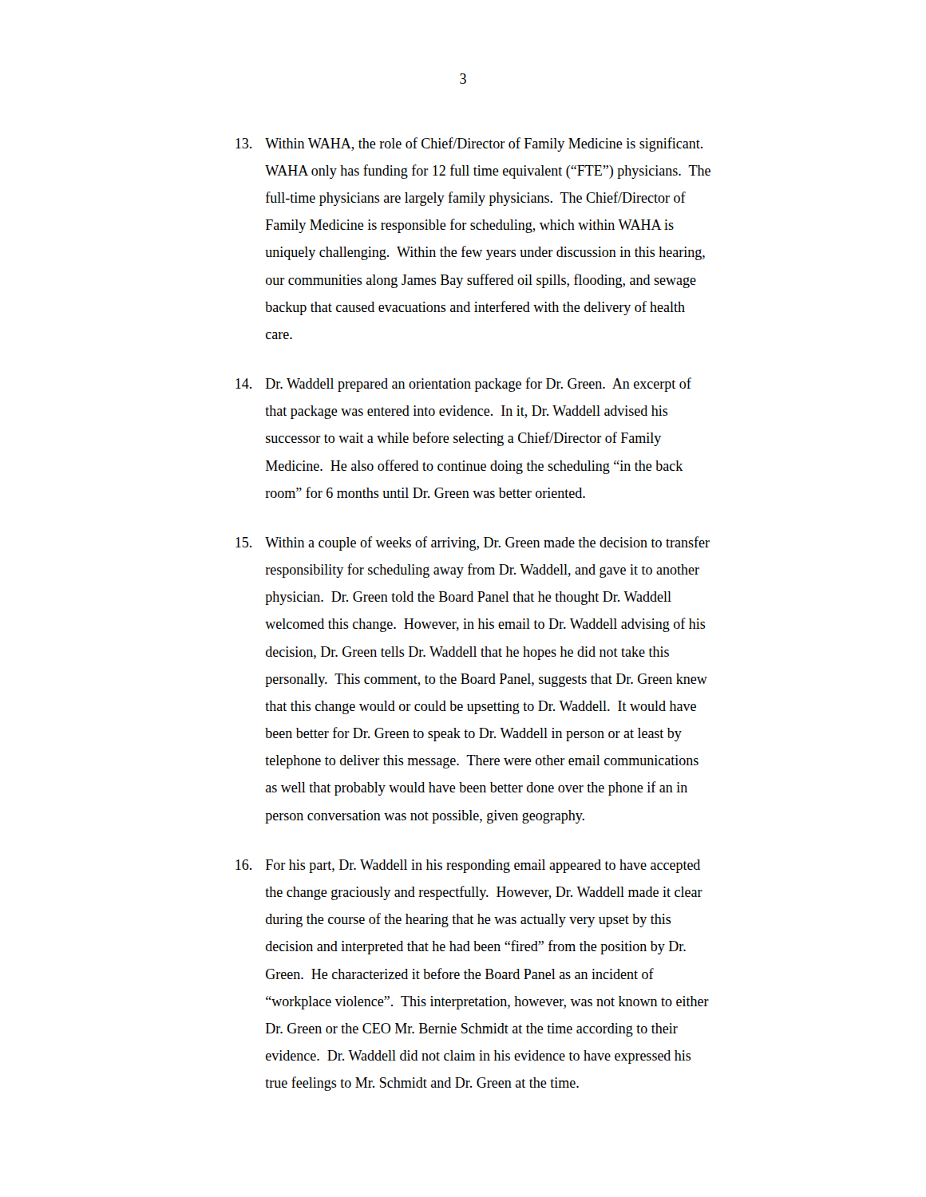3
Within WAHA, the role of Chief/Director of Family Medicine is significant. WAHA only has funding for 12 full time equivalent (“FTE”) physicians. The full-time physicians are largely family physicians. The Chief/Director of Family Medicine is responsible for scheduling, which within WAHA is uniquely challenging. Within the few years under discussion in this hearing, our communities along James Bay suffered oil spills, flooding, and sewage backup that caused evacuations and interfered with the delivery of health care.
Dr. Waddell prepared an orientation package for Dr. Green. An excerpt of that package was entered into evidence. In it, Dr. Waddell advised his successor to wait a while before selecting a Chief/Director of Family Medicine. He also offered to continue doing the scheduling “in the back room” for 6 months until Dr. Green was better oriented.
Within a couple of weeks of arriving, Dr. Green made the decision to transfer responsibility for scheduling away from Dr. Waddell, and gave it to another physician. Dr. Green told the Board Panel that he thought Dr. Waddell welcomed this change. However, in his email to Dr. Waddell advising of his decision, Dr. Green tells Dr. Waddell that he hopes he did not take this personally. This comment, to the Board Panel, suggests that Dr. Green knew that this change would or could be upsetting to Dr. Waddell. It would have been better for Dr. Green to speak to Dr. Waddell in person or at least by telephone to deliver this message. There were other email communications as well that probably would have been better done over the phone if an in person conversation was not possible, given geography.
For his part, Dr. Waddell in his responding email appeared to have accepted the change graciously and respectfully. However, Dr. Waddell made it clear during the course of the hearing that he was actually very upset by this decision and interpreted that he had been “fired” from the position by Dr. Green. He characterized it before the Board Panel as an incident of “workplace violence”. This interpretation, however, was not known to either Dr. Green or the CEO Mr. Bernie Schmidt at the time according to their evidence. Dr. Waddell did not claim in his evidence to have expressed his true feelings to Mr. Schmidt and Dr. Green at the time.